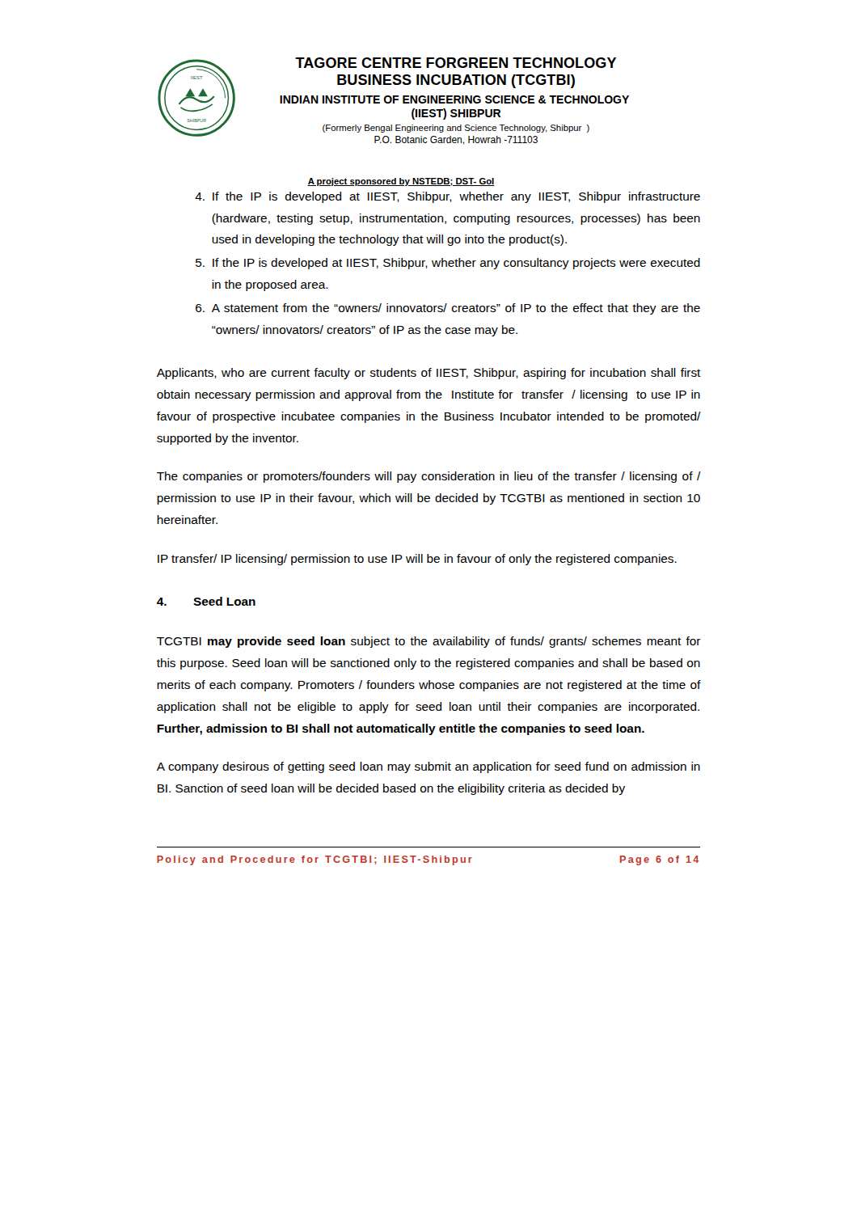IIEST SHIBPUR
TAGORE CENTRE FORGREEN TECHNOLOGY BUSINESS INCUBATION (TCGTBI)
INDIAN INSTITUTE OF ENGINEERING SCIENCE & TECHNOLOGY (IIEST) SHIBPUR
(Formerly Bengal Engineering and Science Technology, Shibpur )
P.O. Botanic Garden, Howrah -711103
A project sponsored by NSTEDB; DST- GoI
If the IP is developed at IIEST, Shibpur, whether any IIEST, Shibpur infrastructure (hardware, testing setup, instrumentation, computing resources, processes) has been used in developing the technology that will go into the product(s).
If the IP is developed at IIEST, Shibpur, whether any consultancy projects were executed in the proposed area.
A statement from the “owners/ innovators/ creators” of IP to the effect that they are the “owners/ innovators/ creators” of IP as the case may be.
Applicants, who are current faculty or students of IIEST, Shibpur, aspiring for incubation shall first obtain necessary permission and approval from the Institute for transfer / licensing to use IP in favour of prospective incubatee companies in the Business Incubator intended to be promoted/ supported by the inventor.
The companies or promoters/founders will pay consideration in lieu of the transfer / licensing of / permission to use IP in their favour, which will be decided by TCGTBI as mentioned in section 10 hereinafter.
IP transfer/ IP licensing/ permission to use IP will be in favour of only the registered companies.
4. Seed Loan
TCGTBI may provide seed loan subject to the availability of funds/ grants/ schemes meant for this purpose. Seed loan will be sanctioned only to the registered companies and shall be based on merits of each company. Promoters / founders whose companies are not registered at the time of application shall not be eligible to apply for seed loan until their companies are incorporated. Further, admission to BI shall not automatically entitle the companies to seed loan.
A company desirous of getting seed loan may submit an application for seed fund on admission in BI. Sanction of seed loan will be decided based on the eligibility criteria as decided by
Policy and Procedure for TCGTBI; IIEST-Shibpur
Page 6 of 14